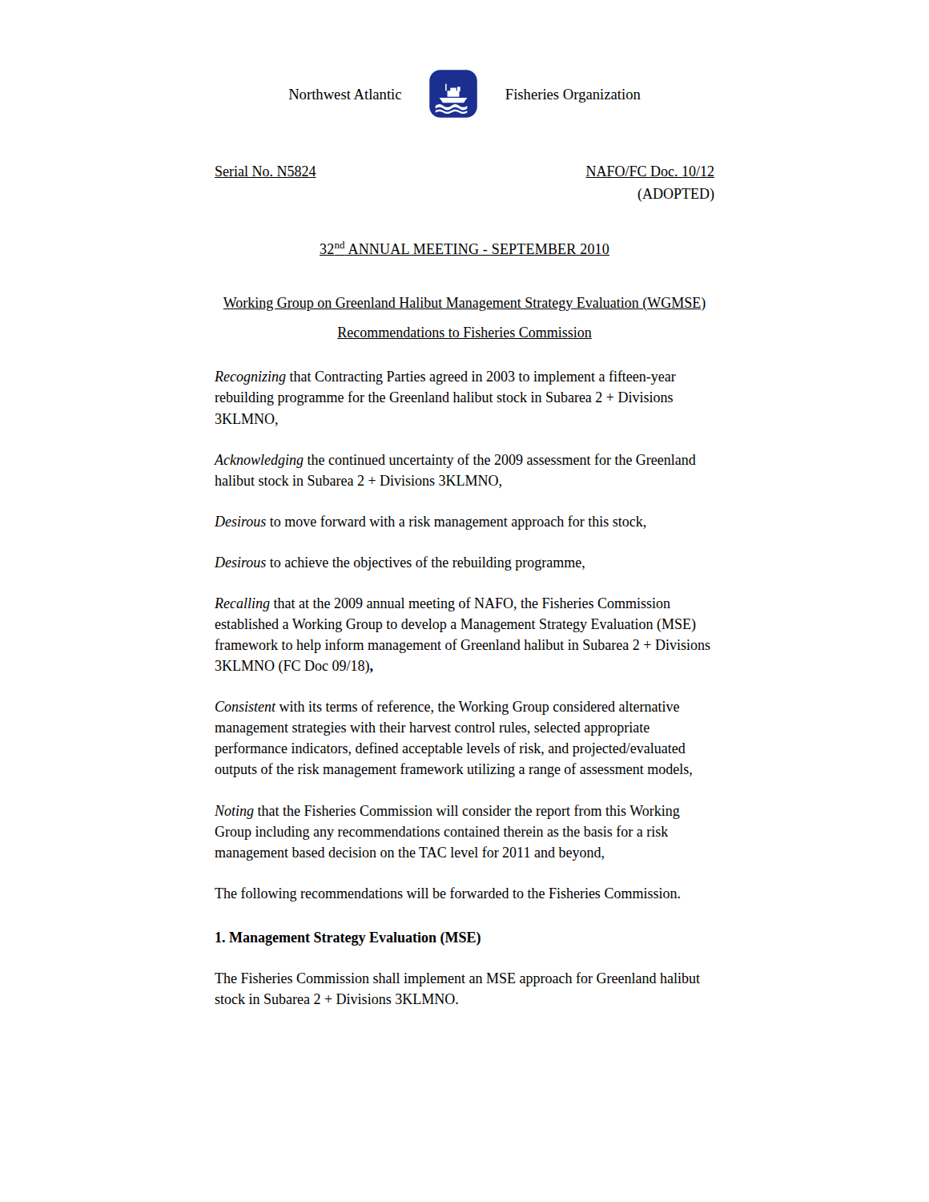Northwest Atlantic Fisheries Organization
Serial No. N5824 NAFO/FC Doc. 10/12 (ADOPTED)
32nd ANNUAL MEETING - SEPTEMBER 2010
Working Group on Greenland Halibut Management Strategy Evaluation (WGMSE)
Recommendations to Fisheries Commission
Recognizing that Contracting Parties agreed in 2003 to implement a fifteen-year rebuilding programme for the Greenland halibut stock in Subarea 2 + Divisions 3KLMNO,
Acknowledging the continued uncertainty of the 2009 assessment for the Greenland halibut stock in Subarea 2 + Divisions 3KLMNO,
Desirous to move forward with a risk management approach for this stock,
Desirous to achieve the objectives of the rebuilding programme,
Recalling that at the 2009 annual meeting of NAFO, the Fisheries Commission established a Working Group to develop a Management Strategy Evaluation (MSE) framework to help inform management of Greenland halibut in Subarea 2 + Divisions 3KLMNO (FC Doc 09/18),
Consistent with its terms of reference, the Working Group considered alternative management strategies with their harvest control rules, selected appropriate performance indicators, defined acceptable levels of risk, and projected/evaluated outputs of the risk management framework utilizing a range of assessment models,
Noting that the Fisheries Commission will consider the report from this Working Group including any recommendations contained therein as the basis for a risk management based decision on the TAC level for 2011 and beyond,
The following recommendations will be forwarded to the Fisheries Commission.
1. Management Strategy Evaluation (MSE)
The Fisheries Commission shall implement an MSE approach for Greenland halibut stock in Subarea 2 + Divisions 3KLMNO.